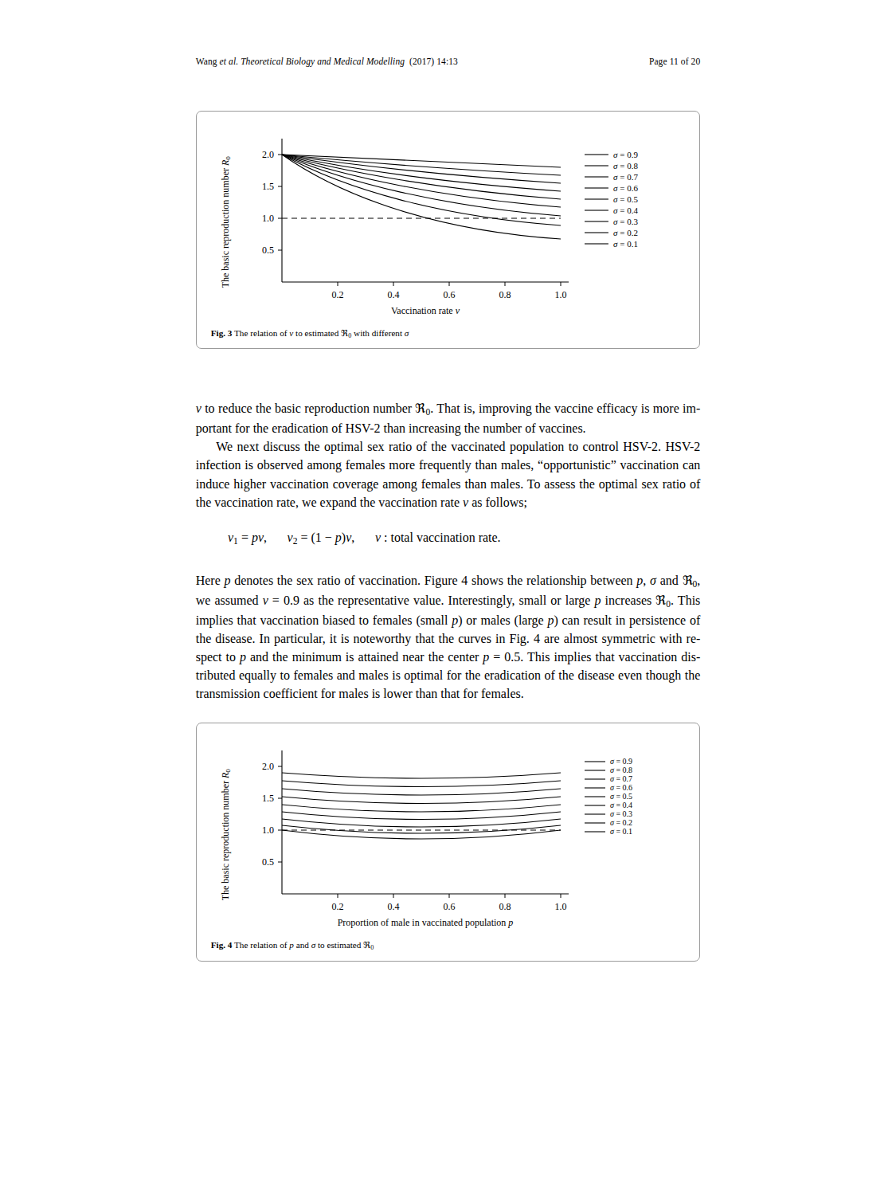Wang et al. Theoretical Biology and Medical Modelling (2017) 14:13
Page 11 of 20
The basic reproduction number Ro
2.0 1.5 1.0 0.5 0.2 0.4 0.6 0.8 1.0 Vaccination rate v σ = 0.9 σ = 0.8 σ = 0.7 σ = 0.6 σ = 0.5 σ = 0.4 σ = 0.3 σ = 0.2 σ = 0.1
Fig. 3 The relation of v to estimated ℜ0 with different σ
v to reduce the basic reproduction number ℜ0. That is, improving the vaccine efficacy is more important for the eradication of HSV-2 than increasing the number of vaccines.
We next discuss the optimal sex ratio of the vaccinated population to control HSV-2. HSV-2 infection is observed among females more frequently than males, “opportunistic” vaccination can induce higher vaccination coverage among females than males. To assess the optimal sex ratio of the vaccination rate, we expand the vaccination rate v as follows;
v 1 = pv, v 2 = (1 − p)v, v : total vaccination rate.
Here p denotes the sex ratio of vaccination. Figure 4 shows the relationship between p, σ and ℜ0, we assumed v = 0.9 as the representative value. Interestingly, small or large p increases ℜ0. This implies that vaccination biased to females (small p) or males (large p) can result in persistence of the disease. In particular, it is noteworthy that the curves in Fig. 4 are almost symmetric with respect to p and the minimum is attained near the center p = 0.5. This implies that vaccination distributed equally to females and males is optimal for the eradication of the disease even though the transmission coefficient for males is lower than that for females.
The basic reproduction number Ro
2.0 1.5 1.0 0.5 0.2 0.4 0.6 0.8 1.0 Proportion of male in vaccinated population p σ = 0.9 σ = 0.8 σ = 0.7 σ = 0.6 σ = 0.5 σ = 0.4 σ = 0.3 σ = 0.2 σ = 0.1
Fig. 4 The relation of p and σ to estimated ℜ0